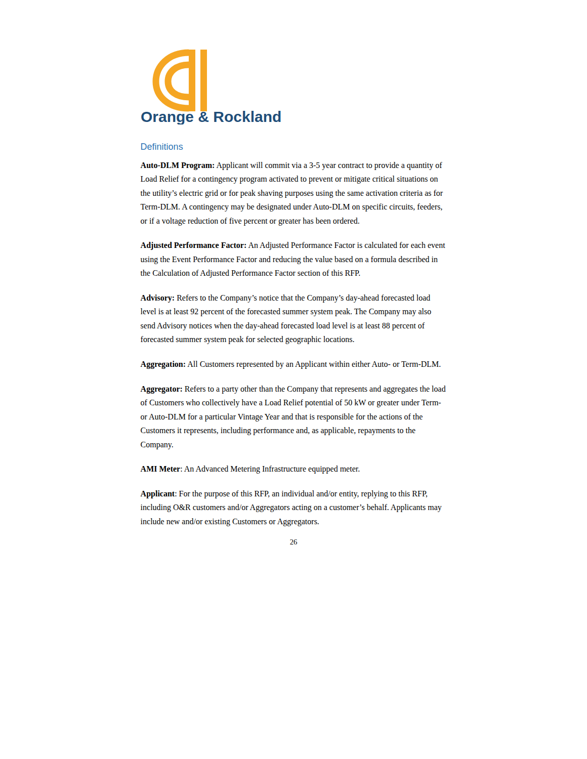Orange & Rockland
Definitions
Auto-DLM Program: Applicant will commit via a 3-5 year contract to provide a quantity of Load Relief for a contingency program activated to prevent or mitigate critical situations on the utility’s electric grid or for peak shaving purposes using the same activation criteria as for Term-DLM. A contingency may be designated under Auto-DLM on specific circuits, feeders, or if a voltage reduction of five percent or greater has been ordered.
Adjusted Performance Factor: An Adjusted Performance Factor is calculated for each event using the Event Performance Factor and reducing the value based on a formula described in the Calculation of Adjusted Performance Factor section of this RFP.
Advisory: Refers to the Company’s notice that the Company’s day-ahead forecasted load level is at least 92 percent of the forecasted summer system peak. The Company may also send Advisory notices when the day-ahead forecasted load level is at least 88 percent of forecasted summer system peak for selected geographic locations.
Aggregation: All Customers represented by an Applicant within either Auto- or Term-DLM.
Aggregator: Refers to a party other than the Company that represents and aggregates the load of Customers who collectively have a Load Relief potential of 50 kW or greater under Term- or Auto-DLM for a particular Vintage Year and that is responsible for the actions of the Customers it represents, including performance and, as applicable, repayments to the Company.
AMI Meter: An Advanced Metering Infrastructure equipped meter.
Applicant: For the purpose of this RFP, an individual and/or entity, replying to this RFP, including O&R customers and/or Aggregators acting on a customer’s behalf. Applicants may include new and/or existing Customers or Aggregators.
26